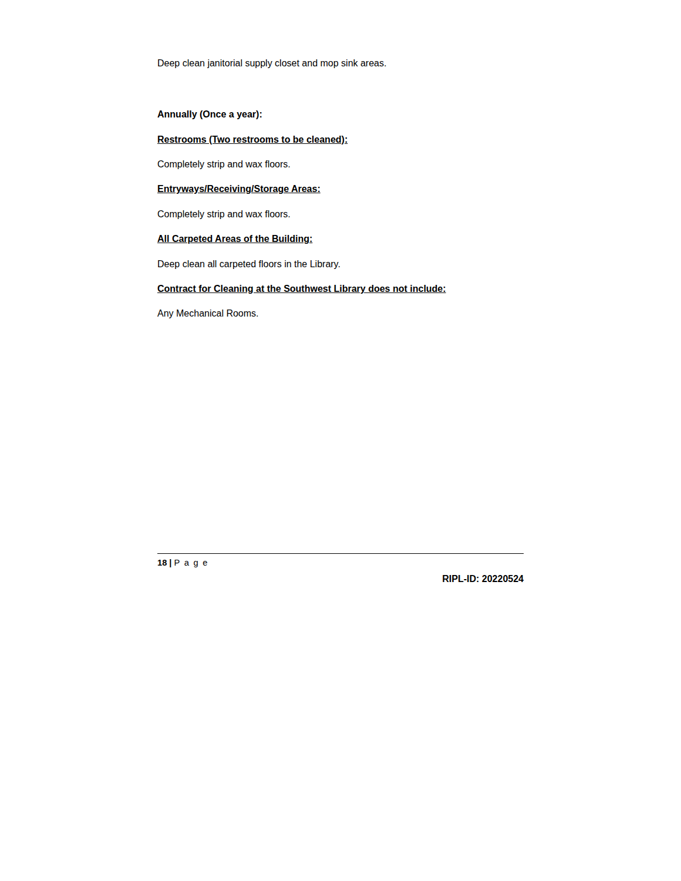Deep clean janitorial supply closet and mop sink areas.
Annually (Once a year):
Restrooms (Two restrooms to be cleaned):
Completely strip and wax floors.
Entryways/Receiving/Storage Areas:
Completely strip and wax floors.
All Carpeted Areas of the Building:
Deep clean all carpeted floors in the Library.
Contract for Cleaning at the Southwest Library does not include:
Any Mechanical Rooms.
18 | P a g e
RIPL-ID: 20220524